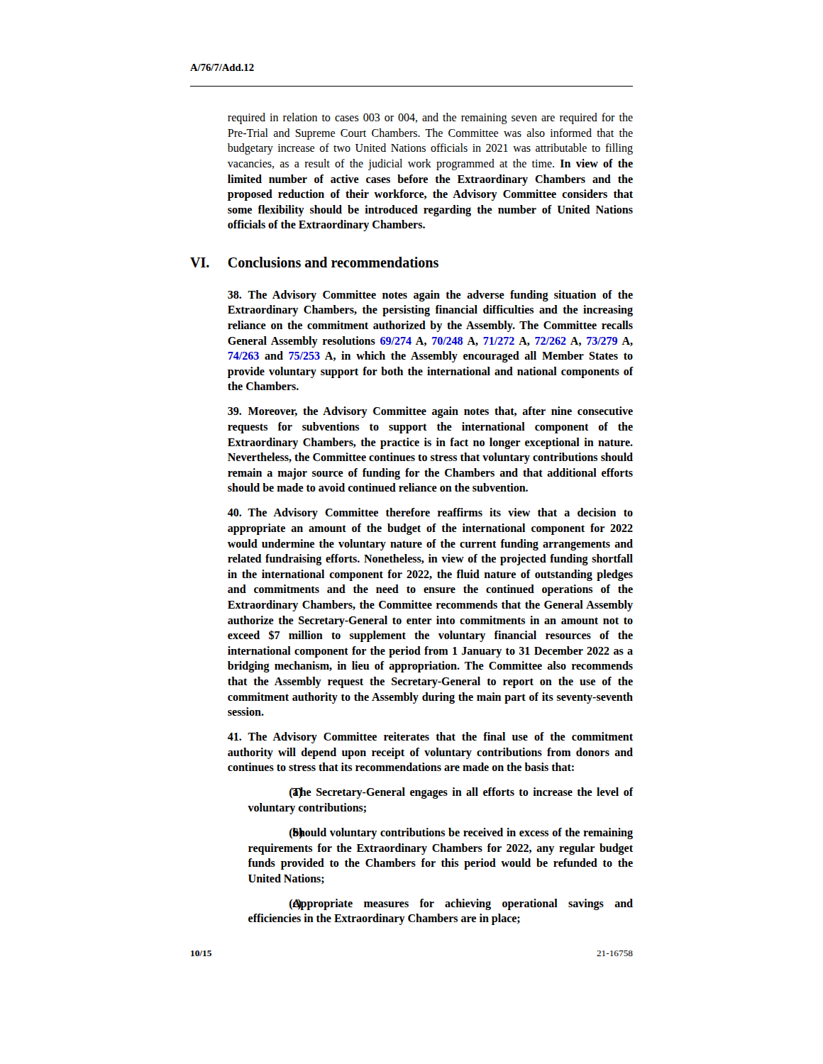A/76/7/Add.12
required in relation to cases 003 or 004, and the remaining seven are required for the Pre-Trial and Supreme Court Chambers. The Committee was also informed that the budgetary increase of two United Nations officials in 2021 was attributable to filling vacancies, as a result of the judicial work programmed at the time. In view of the limited number of active cases before the Extraordinary Chambers and the proposed reduction of their workforce, the Advisory Committee considers that some flexibility should be introduced regarding the number of United Nations officials of the Extraordinary Chambers.
VI. Conclusions and recommendations
38. The Advisory Committee notes again the adverse funding situation of the Extraordinary Chambers, the persisting financial difficulties and the increasing reliance on the commitment authorized by the Assembly. The Committee recalls General Assembly resolutions 69/274 A, 70/248 A, 71/272 A, 72/262 A, 73/279 A, 74/263 and 75/253 A, in which the Assembly encouraged all Member States to provide voluntary support for both the international and national components of the Chambers.
39. Moreover, the Advisory Committee again notes that, after nine consecutive requests for subventions to support the international component of the Extraordinary Chambers, the practice is in fact no longer exceptional in nature. Nevertheless, the Committee continues to stress that voluntary contributions should remain a major source of funding for the Chambers and that additional efforts should be made to avoid continued reliance on the subvention.
40. The Advisory Committee therefore reaffirms its view that a decision to appropriate an amount of the budget of the international component for 2022 would undermine the voluntary nature of the current funding arrangements and related fundraising efforts. Nonetheless, in view of the projected funding shortfall in the international component for 2022, the fluid nature of outstanding pledges and commitments and the need to ensure the continued operations of the Extraordinary Chambers, the Committee recommends that the General Assembly authorize the Secretary-General to enter into commitments in an amount not to exceed $7 million to supplement the voluntary financial resources of the international component for the period from 1 January to 31 December 2022 as a bridging mechanism, in lieu of appropriation. The Committee also recommends that the Assembly request the Secretary-General to report on the use of the commitment authority to the Assembly during the main part of its seventy-seventh session.
41. The Advisory Committee reiterates that the final use of the commitment authority will depend upon receipt of voluntary contributions from donors and continues to stress that its recommendations are made on the basis that:
(a) The Secretary-General engages in all efforts to increase the level of voluntary contributions;
(b) Should voluntary contributions be received in excess of the remaining requirements for the Extraordinary Chambers for 2022, any regular budget funds provided to the Chambers for this period would be refunded to the United Nations;
(c) Appropriate measures for achieving operational savings and efficiencies in the Extraordinary Chambers are in place;
10/15 21-16758